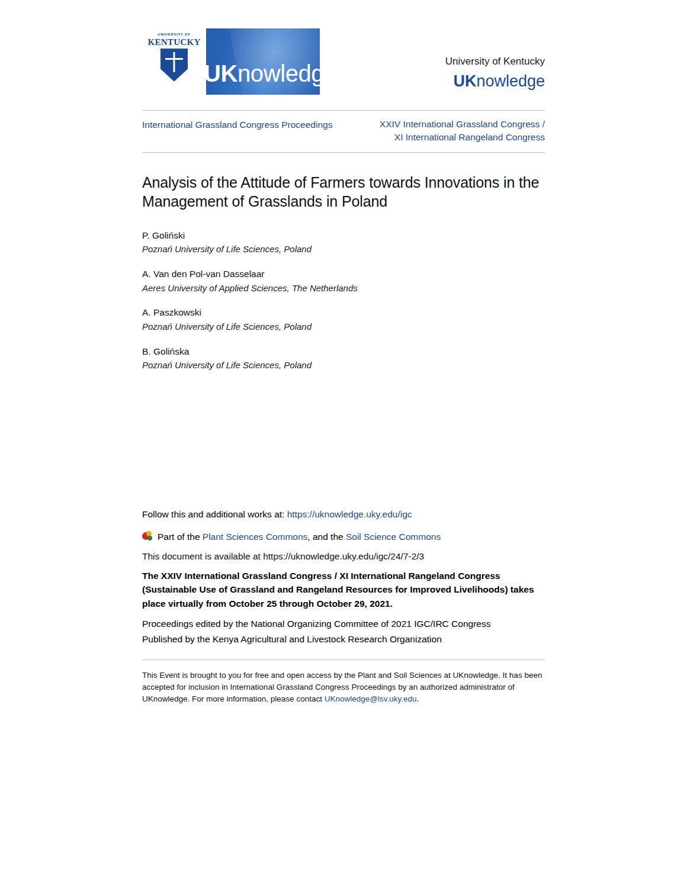University of
KENTUCKY
UK nowledge
University of Kentucky
UKnowledge
International Grassland Congress Proceedings
XXIV International Grassland Congress /
XI International Rangeland Congress
Analysis of the Attitude of Farmers towards Innovations in the Management of Grasslands in Poland
P. Goliński
Poznań University of Life Sciences, Poland
A. Van den Pol-van Dasselaar
Aeres University of Applied Sciences, The Netherlands
A. Paszkowski
Poznań University of Life Sciences, Poland
B. Golińska
Poznań University of Life Sciences, Poland
Follow this and additional works at: https://uknowledge.uky.edu/igc
Part of the Plant Sciences Commons, and the Soil Science Commons
This document is available at https://uknowledge.uky.edu/igc/24/7-2/3
The XXIV International Grassland Congress / XI International Rangeland Congress (Sustainable Use of Grassland and Rangeland Resources for Improved Livelihoods) takes place virtually from October 25 through October 29, 2021.
Proceedings edited by the National Organizing Committee of 2021 IGC/IRC Congress
Published by the Kenya Agricultural and Livestock Research Organization
This Event is brought to you for free and open access by the Plant and Soil Sciences at UKnowledge. It has been accepted for inclusion in International Grassland Congress Proceedings by an authorized administrator of UKnowledge. For more information, please contact UKnowledge@lsv.uky.edu.